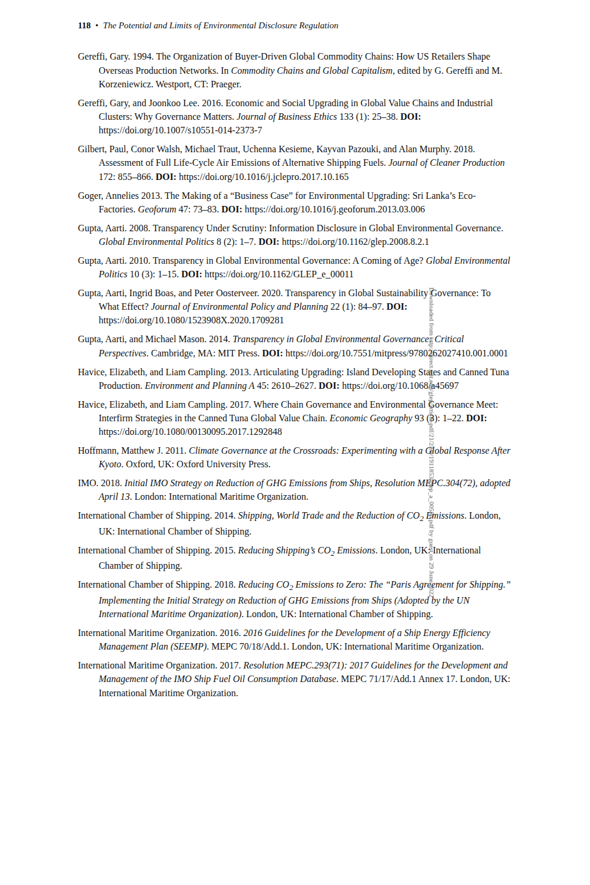118•The Potential and Limits of Environmental Disclosure Regulation
Gereffi, Gary. 1994. The Organization of Buyer-Driven Global Commodity Chains: How US Retailers Shape Overseas Production Networks. In Commodity Chains and Global Capitalism, edited by G. Gereffi and M. Korzeniewicz. Westport, CT: Praeger.
Gereffi, Gary, and Joonkoo Lee. 2016. Economic and Social Upgrading in Global Value Chains and Industrial Clusters: Why Governance Matters. Journal of Business Ethics 133 (1): 25–38. DOI: https://doi.org/10.1007/s10551-014-2373-7
Gilbert, Paul, Conor Walsh, Michael Traut, Uchenna Kesieme, Kayvan Pazouki, and Alan Murphy. 2018. Assessment of Full Life-Cycle Air Emissions of Alternative Shipping Fuels. Journal of Cleaner Production 172: 855–866. DOI: https://doi.org/10.1016/j.jclepro.2017.10.165
Goger, Annelies 2013. The Making of a “Business Case” for Environmental Upgrading: Sri Lanka’s Eco-Factories. Geoforum 47: 73–83. DOI: https://doi.org/10.1016/j.geoforum.2013.03.006
Gupta, Aarti. 2008. Transparency Under Scrutiny: Information Disclosure in Global Environmental Governance. Global Environmental Politics 8 (2): 1–7. DOI: https://doi.org/10.1162/glep.2008.8.2.1
Gupta, Aarti. 2010. Transparency in Global Environmental Governance: A Coming of Age? Global Environmental Politics 10 (3): 1–15. DOI: https://doi.org/10.1162/GLEP_e_00011
Gupta, Aarti, Ingrid Boas, and Peter Oosterveer. 2020. Transparency in Global Sustainability Governance: To What Effect? Journal of Environmental Policy and Planning 22 (1): 84–97. DOI: https://doi.org/10.1080/1523908X.2020.1709281
Gupta, Aarti, and Michael Mason. 2014. Transparency in Global Environmental Governance: Critical Perspectives. Cambridge, MA: MIT Press. DOI: https://doi.org/10.7551/mitpress/9780262027410.001.0001
Havice, Elizabeth, and Liam Campling. 2013. Articulating Upgrading: Island Developing States and Canned Tuna Production. Environment and Planning A 45: 2610–2627. DOI: https://doi.org/10.1068/a45697
Havice, Elizabeth, and Liam Campling. 2017. Where Chain Governance and Environmental Governance Meet: Interfirm Strategies in the Canned Tuna Global Value Chain. Economic Geography 93 (3): 1–22. DOI: https://doi.org/10.1080/00130095.2017.1292848
Hoffmann, Matthew J. 2011. Climate Governance at the Crossroads: Experimenting with a Global Response After Kyoto. Oxford, UK: Oxford University Press.
IMO. 2018. Initial IMO Strategy on Reduction of GHG Emissions from Ships, Resolution MEPC.304(72), adopted April 13. London: International Maritime Organization.
International Chamber of Shipping. 2014. Shipping, World Trade and the Reduction of CO2 Emissions. London, UK: International Chamber of Shipping.
International Chamber of Shipping. 2015. Reducing Shipping’s CO2 Emissions. London, UK: International Chamber of Shipping.
International Chamber of Shipping. 2018. Reducing CO2 Emissions to Zero: The “Paris Agreement for Shipping.” Implementing the Initial Strategy on Reduction of GHG Emissions from Ships (Adopted by the UN International Maritime Organization). London, UK: International Chamber of Shipping.
International Maritime Organization. 2016. 2016 Guidelines for the Development of a Ship Energy Efficiency Management Plan (SEEMP). MEPC 70/18/Add.1. London, UK: International Maritime Organization.
International Maritime Organization. 2017. Resolution MEPC.293(71): 2017 Guidelines for the Development and Management of the IMO Ship Fuel Oil Consumption Database. MEPC 71/17/Add.1 Annex 17. London, UK: International Maritime Organization.
Downloaded from http://direct.mit.edu/glep/article-pdf/21/2/99/1911853/glep_a_00586.pdf by guest on 29 June 2022